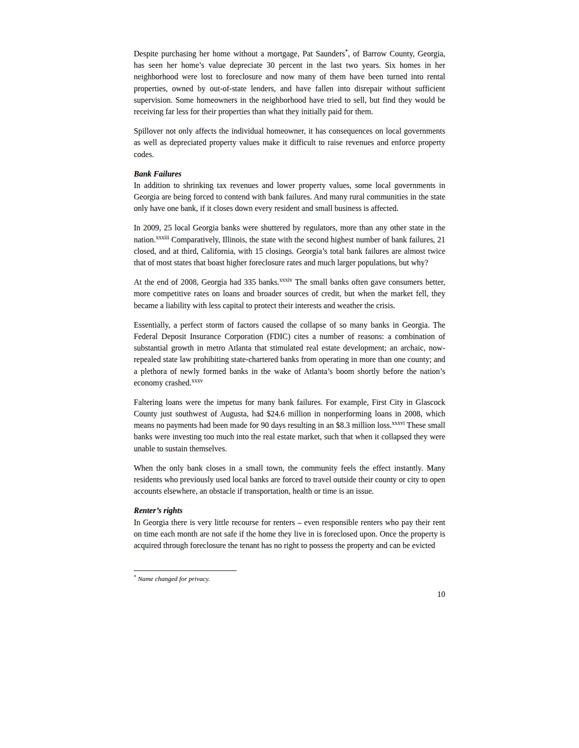Despite purchasing her home without a mortgage, Pat Saunders*, of Barrow County, Georgia, has seen her home’s value depreciate 30 percent in the last two years. Six homes in her neighborhood were lost to foreclosure and now many of them have been turned into rental properties, owned by out-of-state lenders, and have fallen into disrepair without sufficient supervision. Some homeowners in the neighborhood have tried to sell, but find they would be receiving far less for their properties than what they initially paid for them.
Spillover not only affects the individual homeowner, it has consequences on local governments as well as depreciated property values make it difficult to raise revenues and enforce property codes.
Bank Failures
In addition to shrinking tax revenues and lower property values, some local governments in Georgia are being forced to contend with bank failures. And many rural communities in the state only have one bank, if it closes down every resident and small business is affected.
In 2009, 25 local Georgia banks were shuttered by regulators, more than any other state in the nation.xxxiii Comparatively, Illinois, the state with the second highest number of bank failures, 21 closed, and at third, California, with 15 closings. Georgia’s total bank failures are almost twice that of most states that boast higher foreclosure rates and much larger populations, but why?
At the end of 2008, Georgia had 335 banks.xxxiv The small banks often gave consumers better, more competitive rates on loans and broader sources of credit, but when the market fell, they became a liability with less capital to protect their interests and weather the crisis.
Essentially, a perfect storm of factors caused the collapse of so many banks in Georgia. The Federal Deposit Insurance Corporation (FDIC) cites a number of reasons: a combination of substantial growth in metro Atlanta that stimulated real estate development; an archaic, now-repealed state law prohibiting state-chartered banks from operating in more than one county; and a plethora of newly formed banks in the wake of Atlanta’s boom shortly before the nation’s economy crashed.xxxv
Faltering loans were the impetus for many bank failures. For example, First City in Glascock County just southwest of Augusta, had $24.6 million in nonperforming loans in 2008, which means no payments had been made for 90 days resulting in an $8.3 million loss.xxxvi These small banks were investing too much into the real estate market, such that when it collapsed they were unable to sustain themselves.
When the only bank closes in a small town, the community feels the effect instantly. Many residents who previously used local banks are forced to travel outside their county or city to open accounts elsewhere, an obstacle if transportation, health or time is an issue.
Renter’s rights
In Georgia there is very little recourse for renters – even responsible renters who pay their rent on time each month are not safe if the home they live in is foreclosed upon. Once the property is acquired through foreclosure the tenant has no right to possess the property and can be evicted
* Name changed for privacy.
10